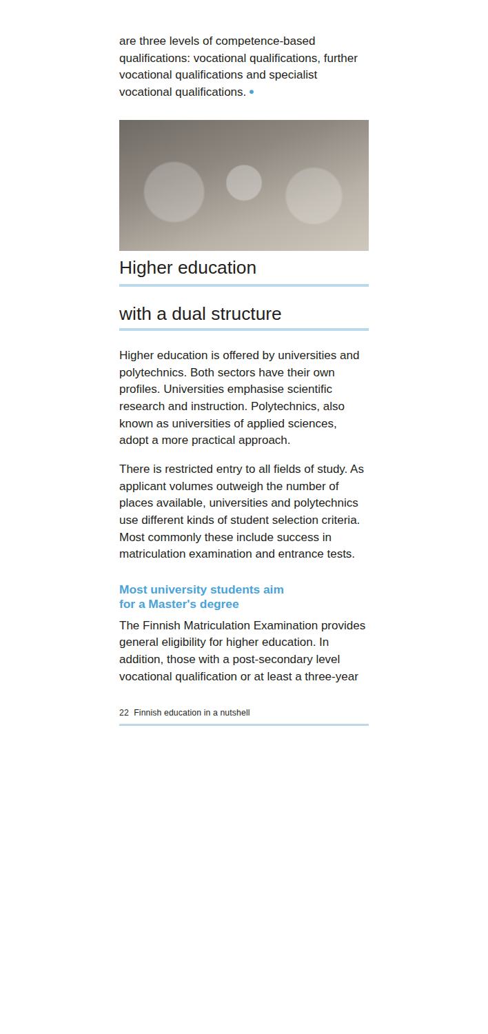are three levels of competence-based qualifications: vocational qualifications, further vocational qualifications and specialist vocational qualifications.●
Higher education
with a dual structure
Higher education is offered by universities and polytechnics. Both sectors have their own profiles. Universities emphasise scientific research and instruction. Polytechnics, also known as universities of applied sciences, adopt a more practical approach.
There is restricted entry to all fields of study. As applicant volumes outweigh the number of places available, universities and polytechnics use different kinds of student selection criteria. Most commonly these include success in matriculation examination and entrance tests.
Most university students aim
for a Master's degree
The Finnish Matriculation Examination provides general eligibility for higher education. In addition, those with a post-secondary level vocational qualification or at least a three-year
22 Finnish education in a nutshell